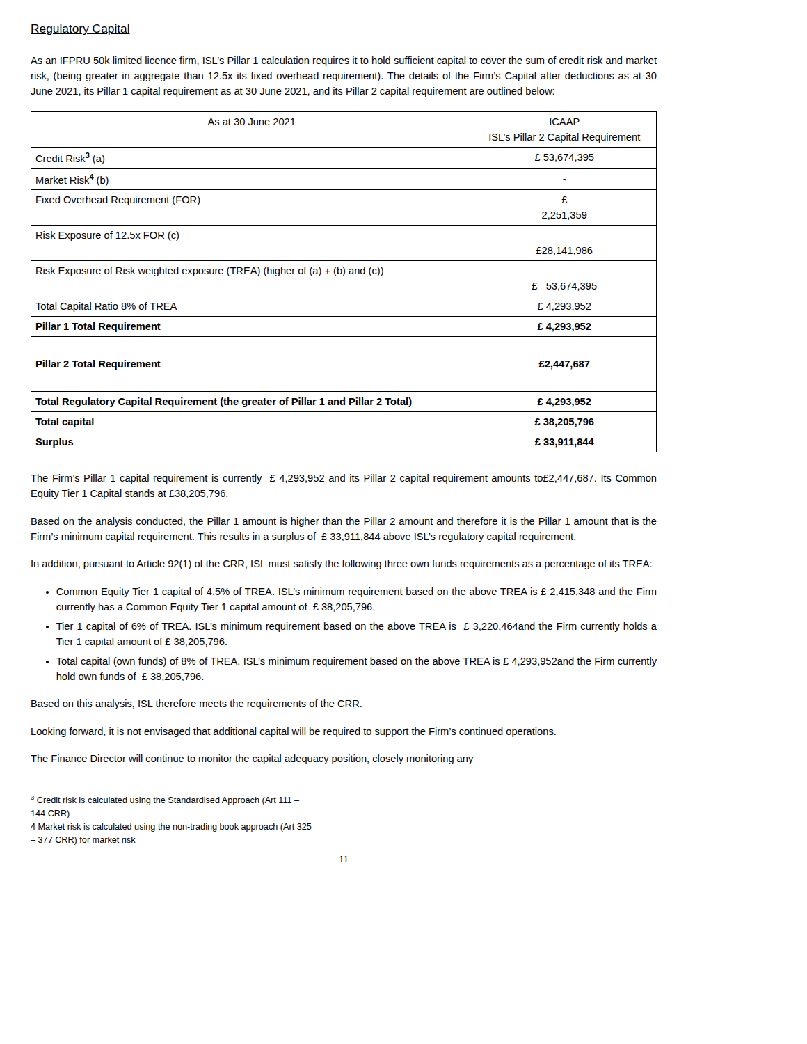Regulatory Capital
As an IFPRU 50k limited licence firm, ISL’s Pillar 1 calculation requires it to hold sufficient capital to cover the sum of credit risk and market risk, (being greater in aggregate than 12.5x its fixed overhead requirement). The details of the Firm’s Capital after deductions as at 30 June 2021, its Pillar 1 capital requirement as at 30 June 2021, and its Pillar 2 capital requirement are outlined below:
| As at 30 June 2021 | ICAAP ISL’s Pillar 2 Capital Requirement |
| --- | --- |
| Credit Risk 3 (a) | £ 53,674,395 |
| Market Risk 4 (b) | - |
| Fixed Overhead Requirement (FOR) | £ 2,251,359 |
| Risk Exposure of 12.5x FOR (c) | £28,141,986 |
| Risk Exposure of Risk weighted exposure (TREA) (higher of (a) + (b) and (c)) | £ 53,674,395 |
| Total Capital Ratio 8% of TREA | £ 4,293,952 |
| Pillar 1 Total Requirement | £ 4,293,952 |
| Pillar 2 Total Requirement | £2,447,687 |
| Total Regulatory Capital Requirement (the greater of Pillar 1 and Pillar 2 Total) | £ 4,293,952 |
| Total capital | £ 38,205,796 |
| Surplus | £ 33,911,844 |
The Firm’s Pillar 1 capital requirement is currently £ 4,293,952 and its Pillar 2 capital requirement amounts to£2,447,687. Its Common Equity Tier 1 Capital stands at £38,205,796.
Based on the analysis conducted, the Pillar 1 amount is higher than the Pillar 2 amount and therefore it is the Pillar 1 amount that is the Firm’s minimum capital requirement. This results in a surplus of £ 33,911,844 above ISL’s regulatory capital requirement.
In addition, pursuant to Article 92(1) of the CRR, ISL must satisfy the following three own funds requirements as a percentage of its TREA:
Common Equity Tier 1 capital of 4.5% of TREA. ISL’s minimum requirement based on the above TREA is £ 2,415,348 and the Firm currently has a Common Equity Tier 1 capital amount of £ 38,205,796.
Tier 1 capital of 6% of TREA. ISL’s minimum requirement based on the above TREA is £ 3,220,464and the Firm currently holds a Tier 1 capital amount of £ 38,205,796.
Total capital (own funds) of 8% of TREA. ISL’s minimum requirement based on the above TREA is £ 4,293,952and the Firm currently hold own funds of £ 38,205,796.
Based on this analysis, ISL therefore meets the requirements of the CRR.
Looking forward, it is not envisaged that additional capital will be required to support the Firm’s continued operations.
The Finance Director will continue to monitor the capital adequacy position, closely monitoring any
3 Credit risk is calculated using the Standardised Approach (Art 111 – 144 CRR)
4 Market risk is calculated using the non-trading book approach (Art 325 – 377 CRR) for market risk
11